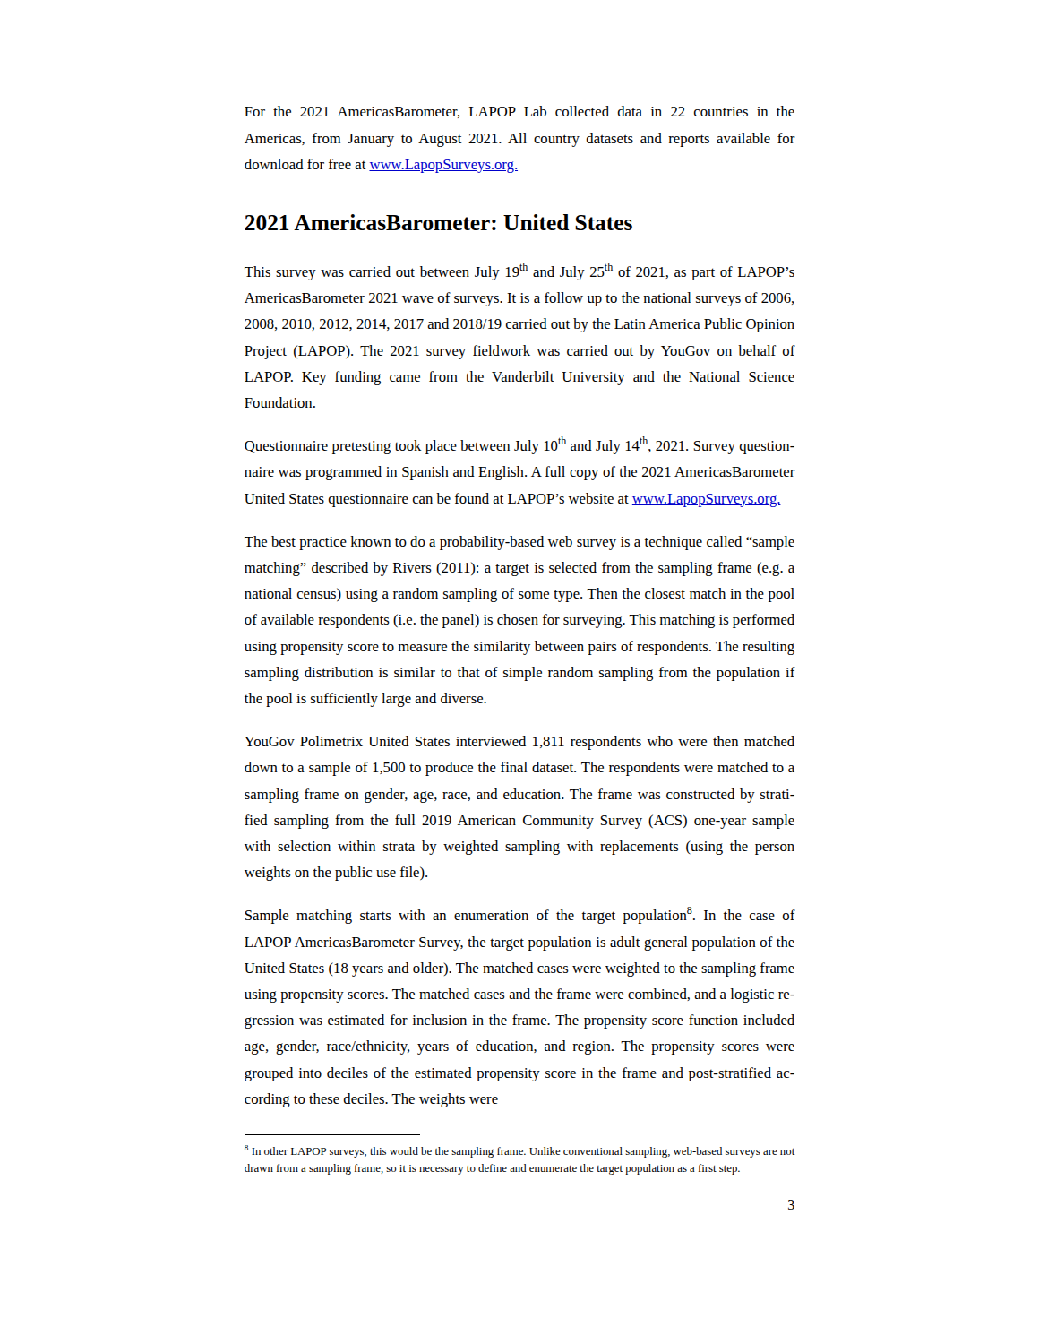For the 2021 AmericasBarometer, LAPOP Lab collected data in 22 countries in the Americas, from January to August 2021. All country datasets and reports available for download for free at www.LapopSurveys.org.
2021 AmericasBarometer: United States
This survey was carried out between July 19th and July 25th of 2021, as part of LAPOP’s AmericasBarometer 2021 wave of surveys. It is a follow up to the national surveys of 2006, 2008, 2010, 2012, 2014, 2017 and 2018/19 carried out by the Latin America Public Opinion Project (LAPOP). The 2021 survey fieldwork was carried out by YouGov on behalf of LAPOP. Key funding came from the Vanderbilt University and the National Science Foundation.
Questionnaire pretesting took place between July 10th and July 14th, 2021. Survey questionnaire was programmed in Spanish and English. A full copy of the 2021 AmericasBarometer United States questionnaire can be found at LAPOP’s website at www.LapopSurveys.org.
The best practice known to do a probability-based web survey is a technique called “sample matching” described by Rivers (2011): a target is selected from the sampling frame (e.g. a national census) using a random sampling of some type. Then the closest match in the pool of available respondents (i.e. the panel) is chosen for surveying. This matching is performed using propensity score to measure the similarity between pairs of respondents. The resulting sampling distribution is similar to that of simple random sampling from the population if the pool is sufficiently large and diverse.
YouGov Polimetrix United States interviewed 1,811 respondents who were then matched down to a sample of 1,500 to produce the final dataset. The respondents were matched to a sampling frame on gender, age, race, and education. The frame was constructed by stratified sampling from the full 2019 American Community Survey (ACS) one-year sample with selection within strata by weighted sampling with replacements (using the person weights on the public use file).
Sample matching starts with an enumeration of the target population8. In the case of LAPOP AmericasBarometer Survey, the target population is adult general population of the United States (18 years and older). The matched cases were weighted to the sampling frame using propensity scores. The matched cases and the frame were combined, and a logistic regression was estimated for inclusion in the frame. The propensity score function included age, gender, race/ethnicity, years of education, and region. The propensity scores were grouped into deciles of the estimated propensity score in the frame and post-stratified according to these deciles. The weights were
8 In other LAPOP surveys, this would be the sampling frame. Unlike conventional sampling, web-based surveys are not drawn from a sampling frame, so it is necessary to define and enumerate the target population as a first step.
3